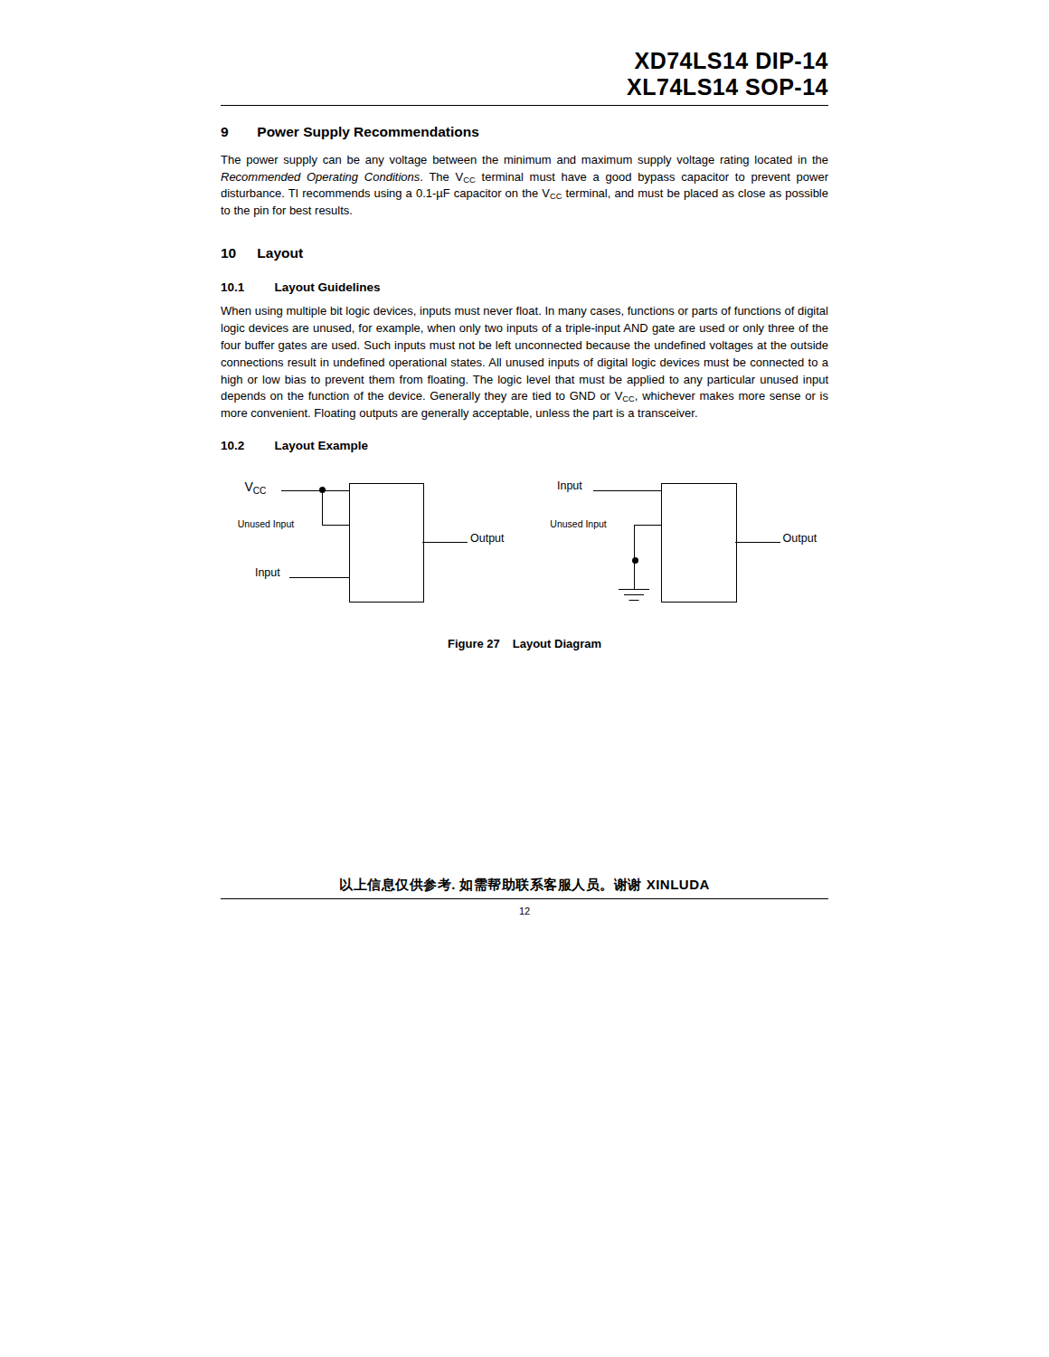XD74LS14 DIP-14
XL74LS14 SOP-14
9 Power Supply Recommendations
The power supply can be any voltage between the minimum and maximum supply voltage rating located in the Recommended Operating Conditions. The VCC terminal must have a good bypass capacitor to prevent power disturbance. TI recommends using a 0.1-µF capacitor on the VCC terminal, and must be placed as close as possible to the pin for best results.
10 Layout
10.1 Layout Guidelines
When using multiple bit logic devices, inputs must never float. In many cases, functions or parts of functions of digital logic devices are unused, for example, when only two inputs of a triple-input AND gate are used or only three of the four buffer gates are used. Such inputs must not be left unconnected because the undefined voltages at the outside connections result in undefined operational states. All unused inputs of digital logic devices must be connected to a high or low bias to prevent them from floating. The logic level that must be applied to any particular unused input depends on the function of the device. Generally they are tied to GND or VCC, whichever makes more sense or is more convenient. Floating outputs are generally acceptable, unless the part is a transceiver.
10.2 Layout Example
VCC
Unused Input
Input
Output
Input
Unused Input
Output
Figure 27 Layout Diagram
以上信息仅供参考. 如需帮助联系客服人员。谢谢 XINLUDA
12